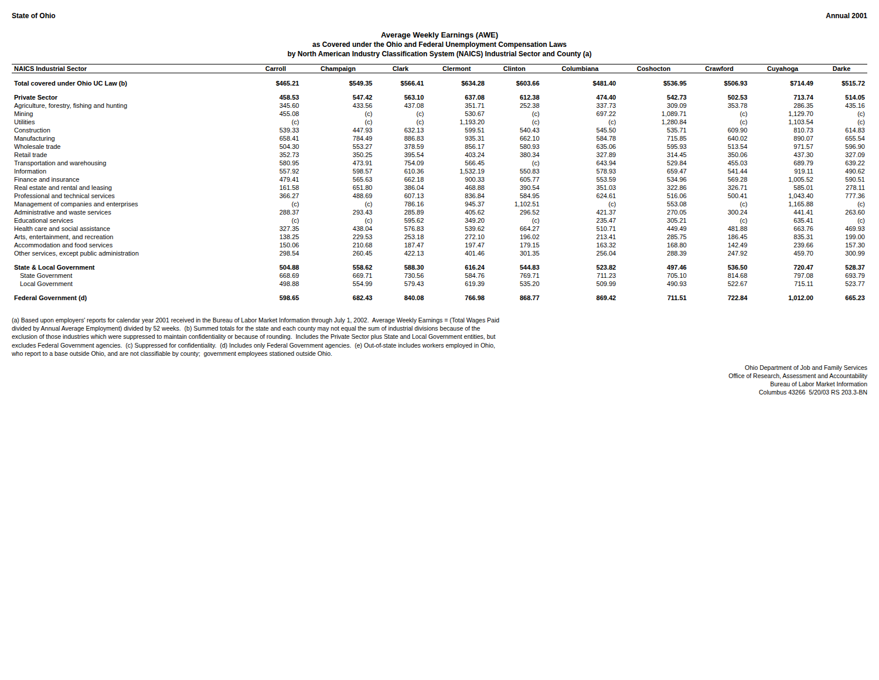State of Ohio
Annual 2001
Average Weekly Earnings (AWE)
as Covered under the Ohio and Federal Unemployment Compensation Laws
by North American Industry Classification System (NAICS) Industrial Sector and County (a)
| NAICS Industrial Sector | Carroll | Champaign | Clark | Clermont | Clinton | Columbiana | Coshocton | Crawford | Cuyahoga | Darke |
| --- | --- | --- | --- | --- | --- | --- | --- | --- | --- | --- |
| Total covered under Ohio UC Law (b) | $465.21 | $549.35 | $566.41 | $634.28 | $603.66 | $481.40 | $536.95 | $506.93 | $714.49 | $515.72 |
| Private Sector | 458.53 | 547.42 | 563.10 | 637.08 | 612.38 | 474.40 | 542.73 | 502.53 | 713.74 | 514.05 |
| Agriculture, forestry, fishing and hunting | 345.60 | 433.56 | 437.08 | 351.71 | 252.38 | 337.73 | 309.09 | 353.78 | 286.35 | 435.16 |
| Mining | 455.08 | (c) | (c) | 530.67 | (c) | 697.22 | 1,089.71 | (c) | 1,129.70 | (c) |
| Utilities | (c) | (c) | (c) | 1,193.20 | (c) | (c) | 1,280.84 | (c) | 1,103.54 | (c) |
| Construction | 539.33 | 447.93 | 632.13 | 599.51 | 540.43 | 545.50 | 535.71 | 609.90 | 810.73 | 614.83 |
| Manufacturing | 658.41 | 784.49 | 886.83 | 935.31 | 662.10 | 584.78 | 715.85 | 640.02 | 890.07 | 655.54 |
| Wholesale trade | 504.30 | 553.27 | 378.59 | 856.17 | 580.93 | 635.06 | 595.93 | 513.54 | 971.57 | 596.90 |
| Retail trade | 352.73 | 350.25 | 395.54 | 403.24 | 380.34 | 327.89 | 314.45 | 350.06 | 437.30 | 327.09 |
| Transportation and warehousing | 580.95 | 473.91 | 754.09 | 566.45 | (c) | 643.94 | 529.84 | 455.03 | 689.79 | 639.22 |
| Information | 557.92 | 598.57 | 610.36 | 1,532.19 | 550.83 | 578.93 | 659.47 | 541.44 | 919.11 | 490.62 |
| Finance and insurance | 479.41 | 565.63 | 662.18 | 900.33 | 605.77 | 553.59 | 534.96 | 569.28 | 1,005.52 | 590.51 |
| Real estate and rental and leasing | 161.58 | 651.80 | 386.04 | 468.88 | 390.54 | 351.03 | 322.86 | 326.71 | 585.01 | 278.11 |
| Professional and technical services | 366.27 | 488.69 | 607.13 | 836.84 | 584.95 | 624.61 | 516.06 | 500.41 | 1,043.40 | 777.36 |
| Management of companies and enterprises | (c) | (c) | 786.16 | 945.37 | 1,102.51 | (c) | 553.08 | (c) | 1,165.88 | (c) |
| Administrative and waste services | 288.37 | 293.43 | 285.89 | 405.62 | 296.52 | 421.37 | 270.05 | 300.24 | 441.41 | 263.60 |
| Educational services | (c) | (c) | 595.62 | 349.20 | (c) | 235.47 | 305.21 | (c) | 635.41 | (c) |
| Health care and social assistance | 327.35 | 438.04 | 576.83 | 539.62 | 664.27 | 510.71 | 449.49 | 481.88 | 663.76 | 469.93 |
| Arts, entertainment, and recreation | 138.25 | 229.53 | 253.18 | 272.10 | 196.02 | 213.41 | 285.75 | 186.45 | 835.31 | 199.00 |
| Accommodation and food services | 150.06 | 210.68 | 187.47 | 197.47 | 179.15 | 163.32 | 168.80 | 142.49 | 239.66 | 157.30 |
| Other services, except public administration | 298.54 | 260.45 | 422.13 | 401.46 | 301.35 | 256.04 | 288.39 | 247.92 | 459.70 | 300.99 |
| State & Local Government | 504.88 | 558.62 | 588.30 | 616.24 | 544.83 | 523.82 | 497.46 | 536.50 | 720.47 | 528.37 |
| State Government | 668.69 | 669.71 | 730.56 | 584.76 | 769.71 | 711.23 | 705.10 | 814.68 | 797.08 | 693.79 |
| Local Government | 498.88 | 554.99 | 579.43 | 619.39 | 535.20 | 509.99 | 490.93 | 522.67 | 715.11 | 523.77 |
| Federal Government (d) | 598.65 | 682.43 | 840.08 | 766.98 | 868.77 | 869.42 | 711.51 | 722.84 | 1,012.00 | 665.23 |
(a) Based upon employers' reports for calendar year 2001 received in the Bureau of Labor Market Information through July 1, 2002. Average Weekly Earnings = (Total Wages Paid
divided by Annual Average Employment) divided by 52 weeks. (b) Summed totals for the state and each county may not equal the sum of industrial divisions because of the
exclusion of those industries which were suppressed to maintain confidentiality or because of rounding. Includes the Private Sector plus State and Local Government entities, but
excludes Federal Government agencies. (c) Suppressed for confidentiality. (d) Includes only Federal Government agencies. (e) Out-of-state includes workers employed in Ohio,
who report to a base outside Ohio, and are not classifiable by county; government employees stationed outside Ohio.
Ohio Department of Job and Family Services
Office of Research, Assessment and Accountability
Bureau of Labor Market Information
Columbus 43266 5/20/03 RS 203.3-BN